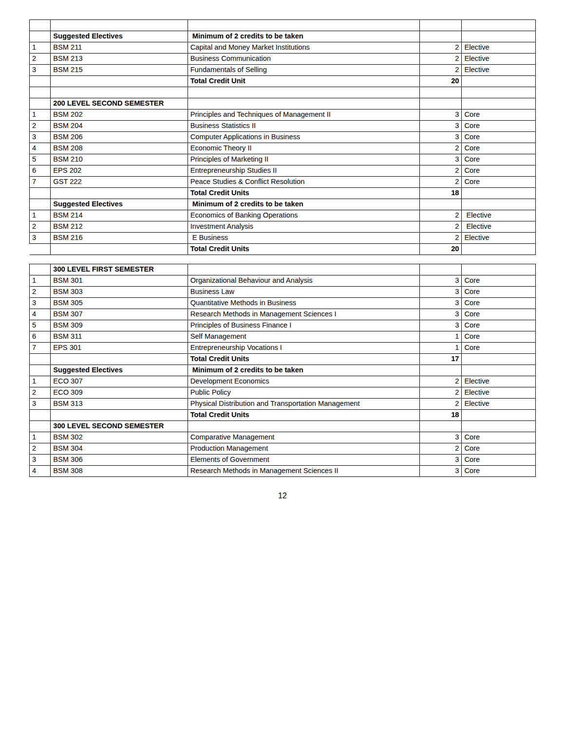| | Suggested Electives | Minimum of 2 credits to be taken | | |
| 1 | BSM 211 | Capital and Money Market Institutions | 2 | Elective |
| 2 | BSM 213 | Business Communication | 2 | Elective |
| 3 | BSM 215 | Fundamentals of Selling | 2 | Elective |
| | | Total Credit Unit | 20 | |
| | 200 LEVEL SECOND SEMESTER | | | |
| 1 | BSM 202 | Principles and Techniques of Management II | 3 | Core |
| 2 | BSM 204 | Business Statistics II | 3 | Core |
| 3 | BSM 206 | Computer Applications in Business | 3 | Core |
| 4 | BSM 208 | Economic Theory II | 2 | Core |
| 5 | BSM 210 | Principles of Marketing II | 3 | Core |
| 6 | EPS 202 | Entrepreneurship Studies II | 2 | Core |
| 7 | GST 222 | Peace Studies & Conflict Resolution | 2 | Core |
| | | Total Credit Units | 18 | |
| | Suggested Electives | Minimum of 2 credits to be taken | | |
| 1 | BSM 214 | Economics of Banking Operations | 2 | Elective |
| 2 | BSM 212 | Investment Analysis | 2 | Elective |
| 3 | BSM 216 | E Business | 2 | Elective |
| | | Total Credit Units | 20 | |
| | 300 LEVEL FIRST SEMESTER | | | |
| 1 | BSM 301 | Organizational Behaviour and Analysis | 3 | Core |
| 2 | BSM 303 | Business Law | 3 | Core |
| 3 | BSM 305 | Quantitative Methods in Business | 3 | Core |
| 4 | BSM 307 | Research Methods in Management Sciences I | 3 | Core |
| 5 | BSM 309 | Principles of Business Finance I | 3 | Core |
| 6 | BSM 311 | Self Management | 1 | Core |
| 7 | EPS 301 | Entrepreneurship Vocations I | 1 | Core |
| | | Total Credit Units | 17 | |
| | Suggested Electives | Minimum of 2 credits to be taken | | |
| 1 | ECO 307 | Development Economics | 2 | Elective |
| 2 | ECO 309 | Public Policy | 2 | Elective |
| 3 | BSM 313 | Physical Distribution and Transportation Management | 2 | Elective |
| | | Total Credit Units | 18 | |
| | 300 LEVEL SECOND SEMESTER | | | |
| 1 | BSM 302 | Comparative Management | 3 | Core |
| 2 | BSM 304 | Production Management | 2 | Core |
| 3 | BSM 306 | Elements of Government | 3 | Core |
| 4 | BSM 308 | Research Methods in Management Sciences II | 3 | Core |
12